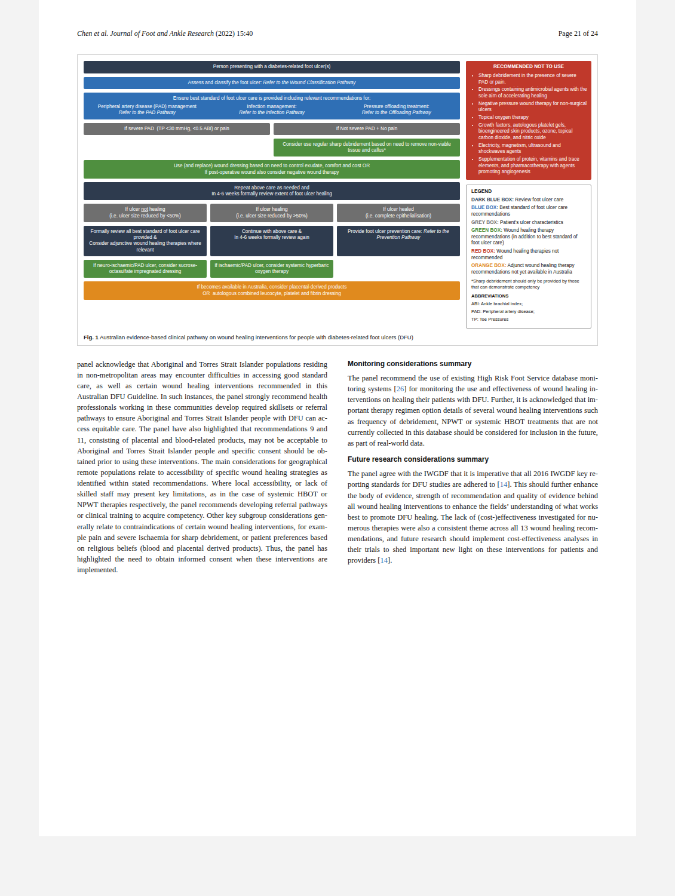Chen et al. Journal of Foot and Ankle Research (2022) 15:40
Page 21 of 24
Person presenting with a diabetes-related foot ulcer(s)
Assess and classify the foot ulcer: Refer to the Wound Classification Pathway
Ensure best standard of foot ulcer care is provided including relevant recommendations for:
Peripheral artery disease (PAD) management
Refer to the PAD Pathway
Infection management:
Refer to the Infection Pathway
Pressure offloading treatment:
Refer to the Offloading Pathway
If severe PAD (TP <30 mmHg, <0.5 ABI) or pain
If Not severe PAD + No pain
Consider use regular sharp debridement based on need to remove non-viable tissue and callus*
Use (and replace) wound dressing based on need to control exudate, comfort and cost OR
If post-operative wound also consider negative wound therapy
Repeat above care as needed and
In 4-6 weeks formally review extent of foot ulcer healing
If ulcer not healing
(i.e. ulcer size reduced by <50%)
If ulcer healing
(i.e. ulcer size reduced by >50%)
If ulcer healed
(i.e. complete epithelialisation)
Formally review all best standard of foot ulcer care provided &
Consider adjunctive wound healing therapies where relevant
Continue with above care &
In 4-6 weeks formally review again
Provide foot ulcer prevention care: Refer to the Prevention Pathway
If neuro-ischaemic/PAD ulcer, consider sucrose-octasulfate impregnated dressing
If ischaemic/PAD ulcer, consider systemic hyperbaric oxygen therapy
If becomes available in Australia, consider placental-derived products
OR autologous combined leucocyte, platelet and fibrin dressing
RECOMMENDED NOT TO USE
Sharp debridement in the presence of severe PAD or pain.
Dressings containing antimicrobial agents with the sole aim of accelerating healing
Negative pressure wound therapy for non-surgical ulcers
Topical oxygen therapy
Growth factors, autologous platelet gels, bioengineered skin products, ozone, topical carbon dioxide, and nitric oxide
Electricity, magnetism, ultrasound and shockwaves agents
Supplementation of protein, vitamins and trace elements, and pharmacotherapy with agents promoting angiogenesis
LEGEND
DARK BLUE BOX: Review foot ulcer care
BLUE BOX: Best standard of foot ulcer care recommendations
GREY BOX: Patient's ulcer characteristics
GREEN BOX: Wound healing therapy recommendations (in addition to best standard of foot ulcer care)
RED BOX: Wound healing therapies not recommended
ORANGE BOX: Adjunct wound healing therapy recommendations not yet available in Australia
*Sharp debridement should only be provided by those that can demonstrate competency
ABBREVIATIONS
ABI: Ankle brachial index;
PAD: Peripheral artery disease;
TP: Toe Pressures
Fig. 1 Australian evidence-based clinical pathway on wound healing interventions for people with diabetes-related foot ulcers (DFU)
panel acknowledge that Aboriginal and Torres Strait Islander populations residing in non-metropolitan areas may encounter difficulties in accessing good standard care, as well as certain wound healing interventions recommended in this Australian DFU Guideline. In such instances, the panel strongly recommend health professionals working in these communities develop required skillsets or referral pathways to ensure Aboriginal and Torres Strait Islander people with DFU can access equitable care. The panel have also highlighted that recommendations 9 and 11, consisting of placental and blood-related products, may not be acceptable to Aboriginal and Torres Strait Islander people and specific consent should be obtained prior to using these interventions. The main considerations for geographical remote populations relate to accessibility of specific wound healing strategies as identified within stated recommendations. Where local accessibility, or lack of skilled staff may present key limitations, as in the case of systemic HBOT or NPWT therapies respectively, the panel recommends developing referral pathways or clinical training to acquire competency. Other key subgroup considerations generally relate to contraindications of certain wound healing interventions, for example pain and severe ischaemia for sharp debridement, or patient preferences based on religious beliefs (blood and placental derived products). Thus, the panel has highlighted the need to obtain informed consent when these interventions are implemented.
Monitoring considerations summary
The panel recommend the use of existing High Risk Foot Service database monitoring systems [26] for monitoring the use and effectiveness of wound healing interventions on healing their patients with DFU. Further, it is acknowledged that important therapy regimen option details of several wound healing interventions such as frequency of debridement, NPWT or systemic HBOT treatments that are not currently collected in this database should be considered for inclusion in the future, as part of real-world data.
Future research considerations summary
The panel agree with the IWGDF that it is imperative that all 2016 IWGDF key reporting standards for DFU studies are adhered to [14]. This should further enhance the body of evidence, strength of recommendation and quality of evidence behind all wound healing interventions to enhance the fields’ understanding of what works best to promote DFU healing. The lack of (cost-)effectiveness investigated for numerous therapies were also a consistent theme across all 13 wound healing recommendations, and future research should implement cost-effectiveness analyses in their trials to shed important new light on these interventions for patients and providers [14].